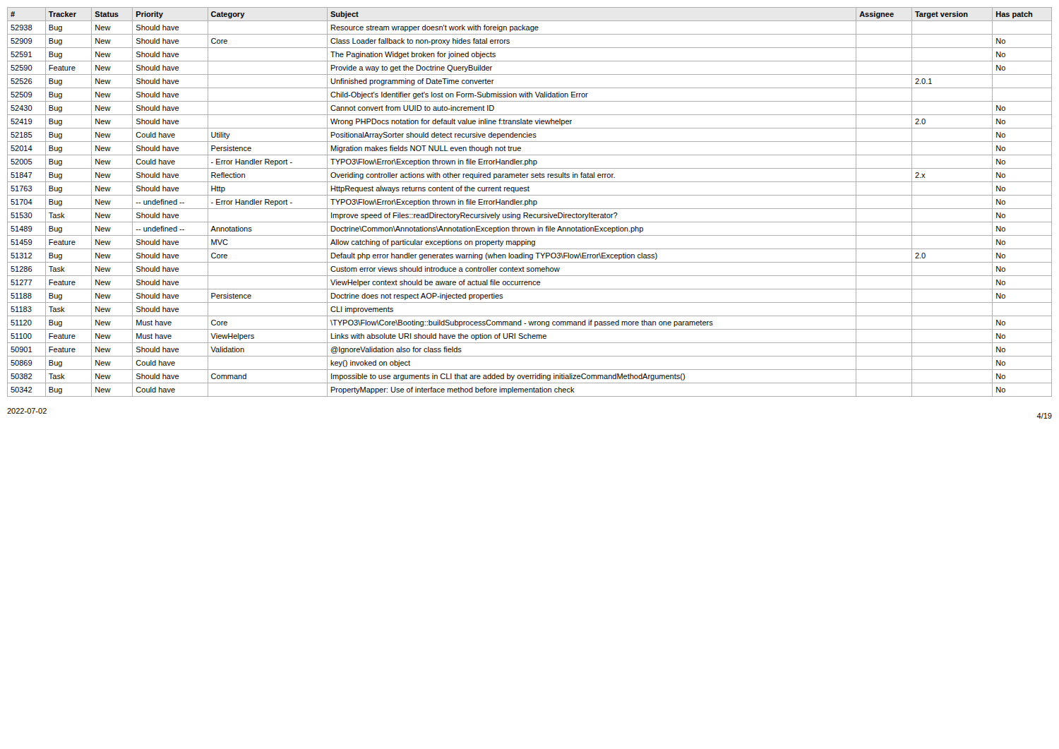| # | Tracker | Status | Priority | Category | Subject | Assignee | Target version | Has patch |
| --- | --- | --- | --- | --- | --- | --- | --- | --- |
| 52938 | Bug | New | Should have | | Resource stream wrapper doesn't work with foreign package | | | |
| 52909 | Bug | New | Should have | Core | Class Loader fallback to non-proxy hides fatal errors | | | No |
| 52591 | Bug | New | Should have | | The Pagination Widget broken for joined objects | | | No |
| 52590 | Feature | New | Should have | | Provide a way to get the Doctrine QueryBuilder | | | No |
| 52526 | Bug | New | Should have | | Unfinished programming of DateTime converter | | 2.0.1 | |
| 52509 | Bug | New | Should have | | Child-Object's Identifier get's lost on Form-Submission with Validation Error | | | |
| 52430 | Bug | New | Should have | | Cannot convert from UUID to auto-increment ID | | | No |
| 52419 | Bug | New | Should have | | Wrong PHPDocs notation for default value inline f:translate viewhelper | | 2.0 | No |
| 52185 | Bug | New | Could have | Utility | PositionalArraySorter should detect recursive dependencies | | | No |
| 52014 | Bug | New | Should have | Persistence | Migration makes fields NOT NULL even though not true | | | No |
| 52005 | Bug | New | Could have | - Error Handler Report - | TYPO3\Flow\Error\Exception thrown in file ErrorHandler.php | | | No |
| 51847 | Bug | New | Should have | Reflection | Overiding controller actions with other required parameter sets results in fatal error. | | 2.x | No |
| 51763 | Bug | New | Should have | Http | HttpRequest always returns content of the current request | | | No |
| 51704 | Bug | New | -- undefined -- | - Error Handler Report - | TYPO3\Flow\Error\Exception thrown in file ErrorHandler.php | | | No |
| 51530 | Task | New | Should have | | Improve speed of Files::readDirectoryRecursively using RecursiveDirectoryIterator? | | | No |
| 51489 | Bug | New | -- undefined -- | Annotations | Doctrine\Common\Annotations\AnnotationException thrown in file AnnotationException.php | | | No |
| 51459 | Feature | New | Should have | MVC | Allow catching of particular exceptions on property mapping | | | No |
| 51312 | Bug | New | Should have | Core | Default php error handler generates warning (when loading TYPO3\Flow\Error\Exception class) | | 2.0 | No |
| 51286 | Task | New | Should have | | Custom error views should introduce a controller context somehow | | | No |
| 51277 | Feature | New | Should have | | ViewHelper context should be aware of actual file occurrence | | | No |
| 51188 | Bug | New | Should have | Persistence | Doctrine does not respect AOP-injected properties | | | No |
| 51183 | Task | New | Should have | | CLI improvements | | | |
| 51120 | Bug | New | Must have | Core | \TYPO3\Flow\Core\Booting::buildSubprocessCommand - wrong command if passed more than one parameters | | | No |
| 51100 | Feature | New | Must have | ViewHelpers | Links with absolute URI should have the option of URI Scheme | | | No |
| 50901 | Feature | New | Should have | Validation | @IgnoreValidation also for class fields | | | No |
| 50869 | Bug | New | Could have | | key() invoked on object | | | No |
| 50382 | Task | New | Should have | Command | Impossible to use arguments in CLI that are added by overriding initializeCommandMethodArguments() | | | No |
| 50342 | Bug | New | Could have | | PropertyMapper: Use of interface method before implementation check | | | No |
2022-07-02
4/19